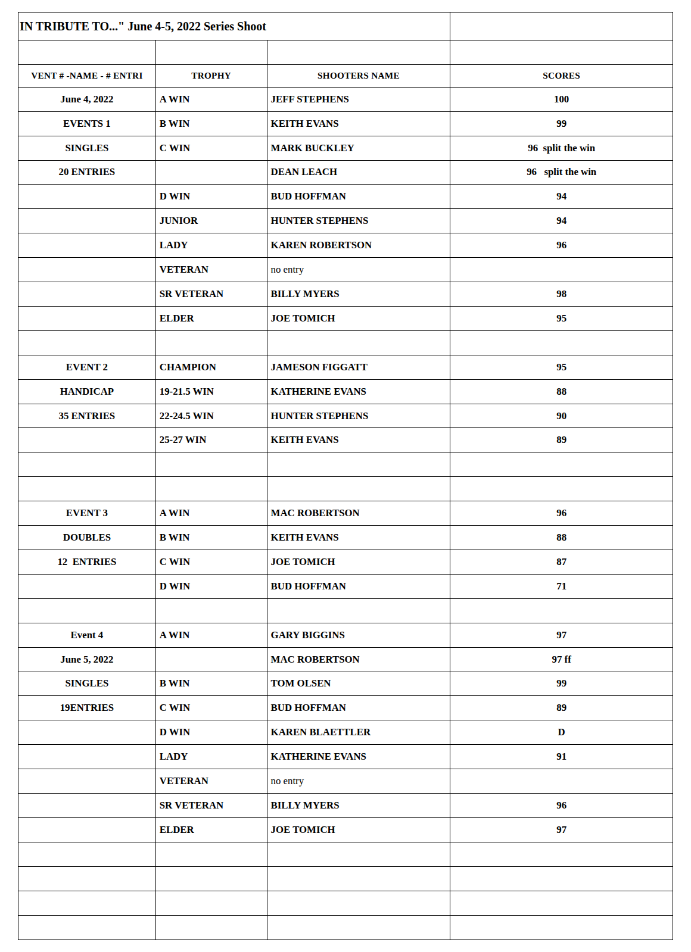| IN TRIBUTE TO..." June 4-5, 2022 Series Shoot | |
| VENT # -NAME - # ENTRI | TROPHY | SHOOTERS NAME | SCORES |
| June 4, 2022 | A WIN | JEFF STEPHENS | 100 |
| EVENTS 1 | B WIN | KEITH EVANS | 99 |
| SINGLES | C WIN | MARK BUCKLEY | 96 split the win |
| 20 ENTRIES | | DEAN LEACH | 96 split the win |
| | D WIN | BUD HOFFMAN | 94 |
| | JUNIOR | HUNTER STEPHENS | 94 |
| | LADY | KAREN ROBERTSON | 96 |
| | VETERAN | no entry | |
| | SR VETERAN | BILLY MYERS | 98 |
| | ELDER | JOE TOMICH | 95 |
| EVENT 2 | CHAMPION | JAMESON FIGGATT | 95 |
| HANDICAP | 19-21.5 WIN | KATHERINE EVANS | 88 |
| 35 ENTRIES | 22-24.5 WIN | HUNTER STEPHENS | 90 |
| | 25-27 WIN | KEITH EVANS | 89 |
| EVENT 3 | A WIN | MAC ROBERTSON | 96 |
| DOUBLES | B WIN | KEITH EVANS | 88 |
| 12 ENTRIES | C WIN | JOE TOMICH | 87 |
| | D WIN | BUD HOFFMAN | 71 |
| Event 4 | A WIN | GARY BIGGINS | 97 |
| June 5, 2022 | | MAC ROBERTSON | 97 ff |
| SINGLES | B WIN | TOM OLSEN | 99 |
| 19ENTRIES | C WIN | BUD HOFFMAN | 89 |
| | D WIN | KAREN BLAETTLER | D |
| | LADY | KATHERINE EVANS | 91 |
| | VETERAN | no entry | |
| | SR VETERAN | BILLY MYERS | 96 |
| | ELDER | JOE TOMICH | 97 |